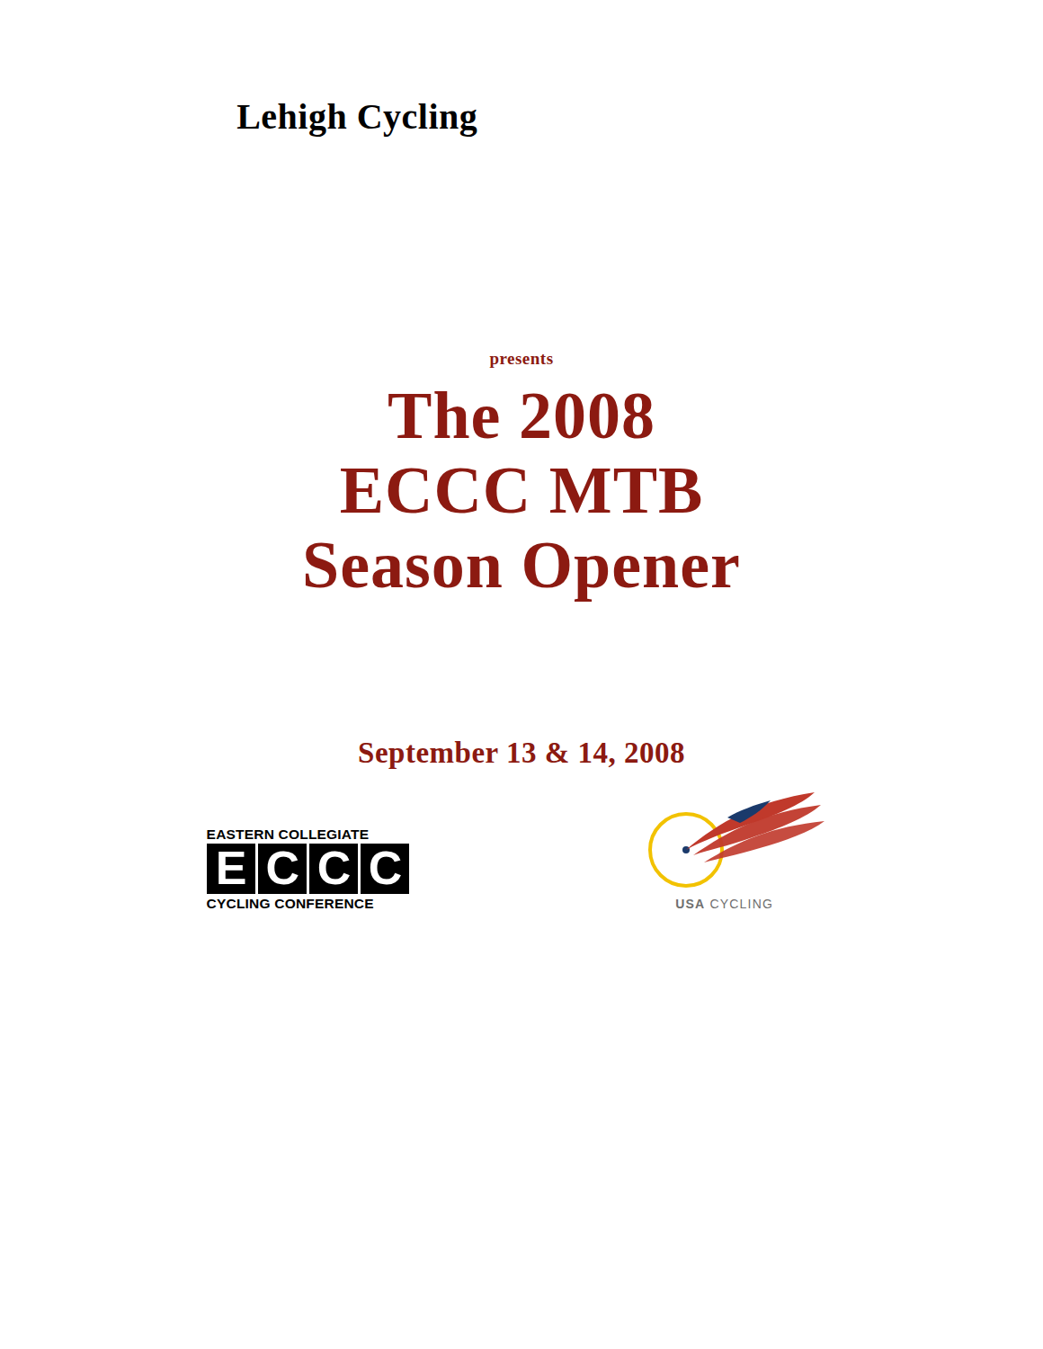Lehigh Cycling
presents
The 2008
ECCC MTB
Season Opener
September 13 & 14, 2008
Eastern Collegiate
ECCC
Cycling Conference
USA CYCLING